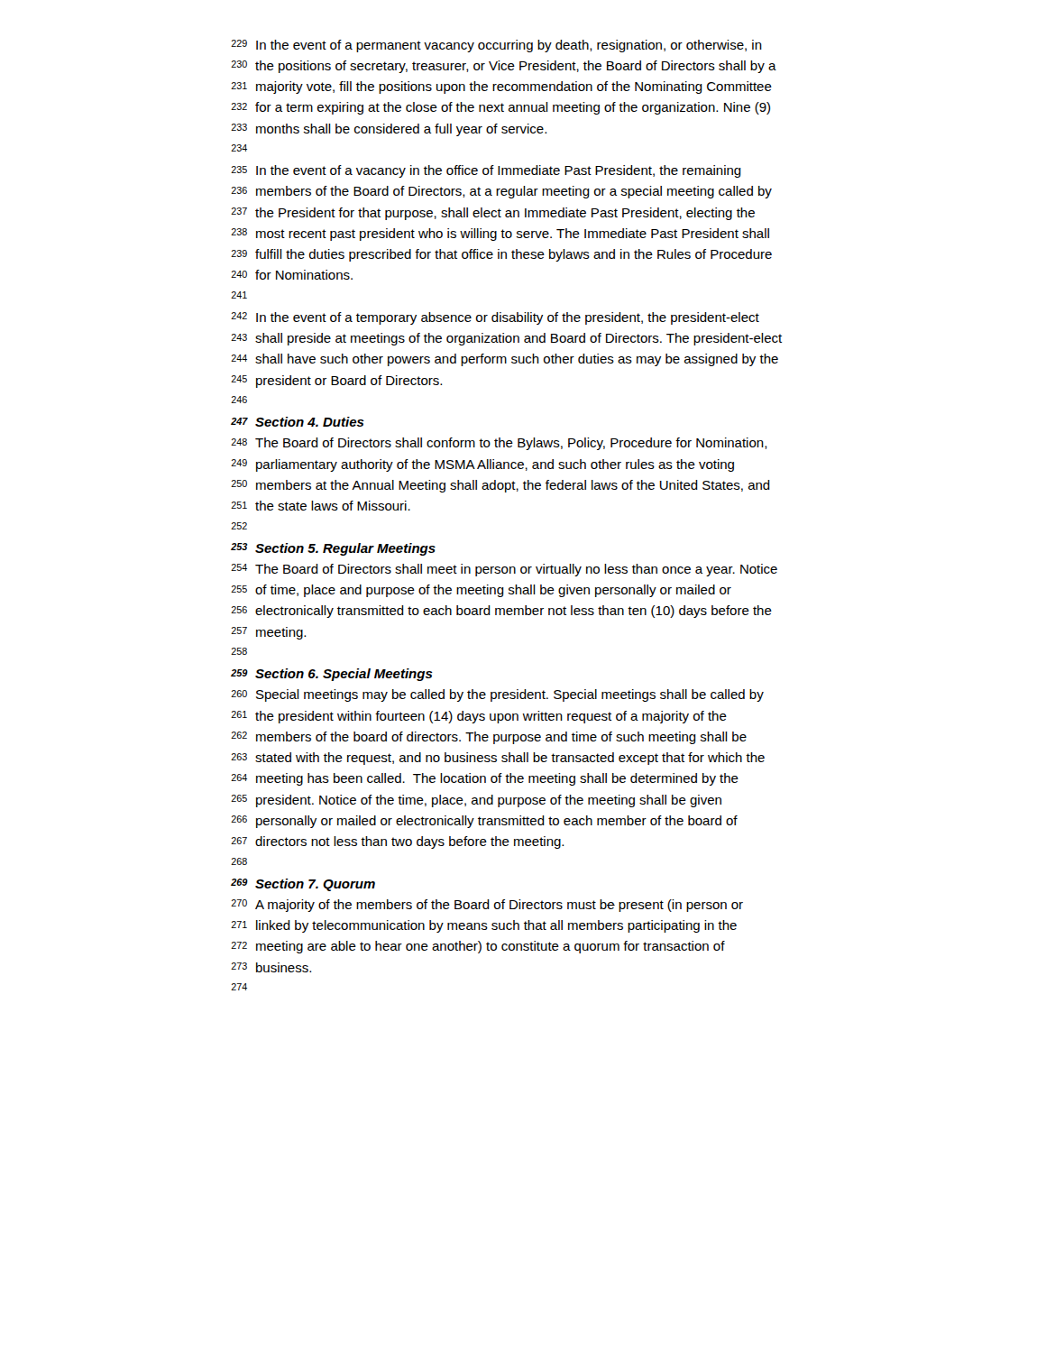In the event of a permanent vacancy occurring by death, resignation, or otherwise, in the positions of secretary, treasurer, or Vice President, the Board of Directors shall by a majority vote, fill the positions upon the recommendation of the Nominating Committee for a term expiring at the close of the next annual meeting of the organization. Nine (9) months shall be considered a full year of service.
In the event of a vacancy in the office of Immediate Past President, the remaining members of the Board of Directors, at a regular meeting or a special meeting called by the President for that purpose, shall elect an Immediate Past President, electing the most recent past president who is willing to serve. The Immediate Past President shall fulfill the duties prescribed for that office in these bylaws and in the Rules of Procedure for Nominations.
In the event of a temporary absence or disability of the president, the president-elect shall preside at meetings of the organization and Board of Directors. The president-elect shall have such other powers and perform such other duties as may be assigned by the president or Board of Directors.
Section 4. Duties
The Board of Directors shall conform to the Bylaws, Policy, Procedure for Nomination, parliamentary authority of the MSMA Alliance, and such other rules as the voting members at the Annual Meeting shall adopt, the federal laws of the United States, and the state laws of Missouri.
Section 5. Regular Meetings
The Board of Directors shall meet in person or virtually no less than once a year. Notice of time, place and purpose of the meeting shall be given personally or mailed or electronically transmitted to each board member not less than ten (10) days before the meeting.
Section 6. Special Meetings
Special meetings may be called by the president. Special meetings shall be called by the president within fourteen (14) days upon written request of a majority of the members of the board of directors. The purpose and time of such meeting shall be stated with the request, and no business shall be transacted except that for which the meeting has been called. The location of the meeting shall be determined by the president. Notice of the time, place, and purpose of the meeting shall be given personally or mailed or electronically transmitted to each member of the board of directors not less than two days before the meeting.
Section 7. Quorum
A majority of the members of the Board of Directors must be present (in person or linked by telecommunication by means such that all members participating in the meeting are able to hear one another) to constitute a quorum for transaction of business.